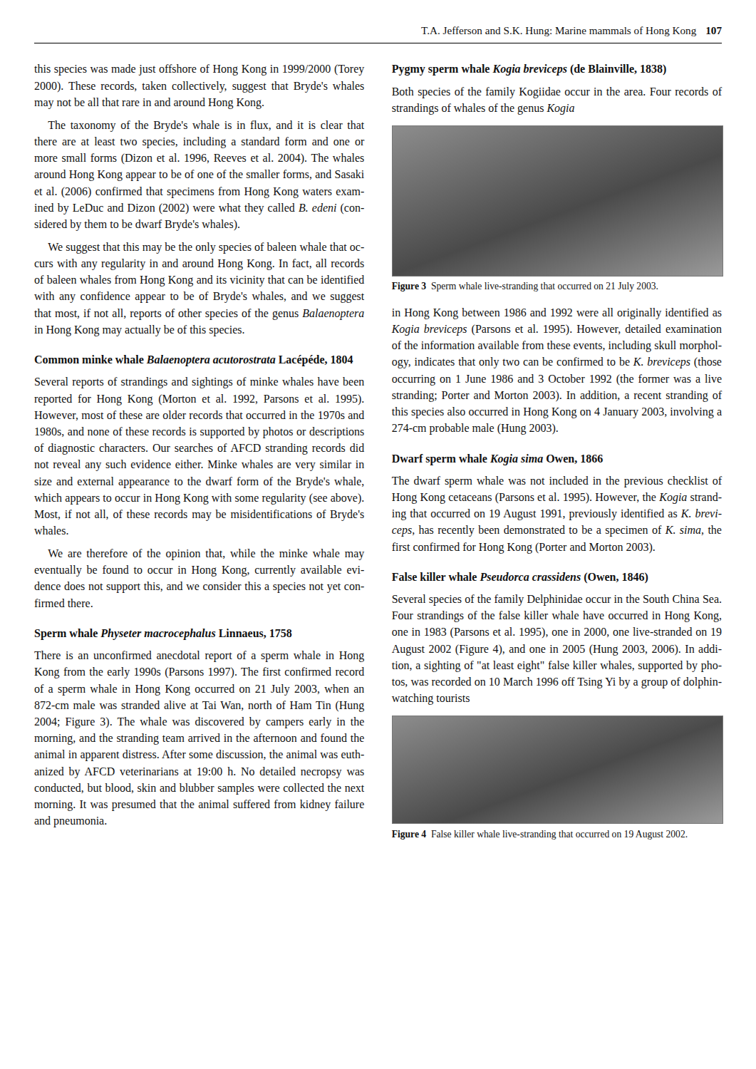T.A. Jefferson and S.K. Hung: Marine mammals of Hong Kong 107
this species was made just offshore of Hong Kong in 1999/2000 (Torey 2000). These records, taken collectively, suggest that Bryde's whales may not be all that rare in and around Hong Kong.
The taxonomy of the Bryde's whale is in flux, and it is clear that there are at least two species, including a standard form and one or more small forms (Dizon et al. 1996, Reeves et al. 2004). The whales around Hong Kong appear to be of one of the smaller forms, and Sasaki et al. (2006) confirmed that specimens from Hong Kong waters examined by LeDuc and Dizon (2002) were what they called B. edeni (considered by them to be dwarf Bryde's whales).
We suggest that this may be the only species of baleen whale that occurs with any regularity in and around Hong Kong. In fact, all records of baleen whales from Hong Kong and its vicinity that can be identified with any confidence appear to be of Bryde's whales, and we suggest that most, if not all, reports of other species of the genus Balaenoptera in Hong Kong may actually be of this species.
Common minke whale Balaenoptera acutorostrata Lacépéde, 1804
Several reports of strandings and sightings of minke whales have been reported for Hong Kong (Morton et al. 1992, Parsons et al. 1995). However, most of these are older records that occurred in the 1970s and 1980s, and none of these records is supported by photos or descriptions of diagnostic characters. Our searches of AFCD stranding records did not reveal any such evidence either. Minke whales are very similar in size and external appearance to the dwarf form of the Bryde's whale, which appears to occur in Hong Kong with some regularity (see above). Most, if not all, of these records may be misidentifications of Bryde's whales.
We are therefore of the opinion that, while the minke whale may eventually be found to occur in Hong Kong, currently available evidence does not support this, and we consider this a species not yet confirmed there.
Sperm whale Physeter macrocephalus Linnaeus, 1758
There is an unconfirmed anecdotal report of a sperm whale in Hong Kong from the early 1990s (Parsons 1997). The first confirmed record of a sperm whale in Hong Kong occurred on 21 July 2003, when an 872-cm male was stranded alive at Tai Wan, north of Ham Tin (Hung 2004; Figure 3). The whale was discovered by campers early in the morning, and the stranding team arrived in the afternoon and found the animal in apparent distress. After some discussion, the animal was euthanized by AFCD veterinarians at 19:00 h. No detailed necropsy was conducted, but blood, skin and blubber samples were collected the next morning. It was presumed that the animal suffered from kidney failure and pneumonia.
Pygmy sperm whale Kogia breviceps (de Blainville, 1838)
Both species of the family Kogiidae occur in the area. Four records of strandings of whales of the genus Kogia
Figure 3 Sperm whale live-stranding that occurred on 21 July 2003.
in Hong Kong between 1986 and 1992 were all originally identified as Kogia breviceps (Parsons et al. 1995). However, detailed examination of the information available from these events, including skull morphology, indicates that only two can be confirmed to be K. breviceps (those occurring on 1 June 1986 and 3 October 1992 (the former was a live stranding; Porter and Morton 2003). In addition, a recent stranding of this species also occurred in Hong Kong on 4 January 2003, involving a 274-cm probable male (Hung 2003).
Dwarf sperm whale Kogia sima Owen, 1866
The dwarf sperm whale was not included in the previous checklist of Hong Kong cetaceans (Parsons et al. 1995). However, the Kogia stranding that occurred on 19 August 1991, previously identified as K. breviceps, has recently been demonstrated to be a specimen of K. sima, the first confirmed for Hong Kong (Porter and Morton 2003).
False killer whale Pseudorca crassidens (Owen, 1846)
Several species of the family Delphinidae occur in the South China Sea. Four strandings of the false killer whale have occurred in Hong Kong, one in 1983 (Parsons et al. 1995), one in 2000, one live-stranded on 19 August 2002 (Figure 4), and one in 2005 (Hung 2003, 2006). In addition, a sighting of "at least eight" false killer whales, supported by photos, was recorded on 10 March 1996 off Tsing Yi by a group of dolphin-watching tourists
Figure 4 False killer whale live-stranding that occurred on 19 August 2002.